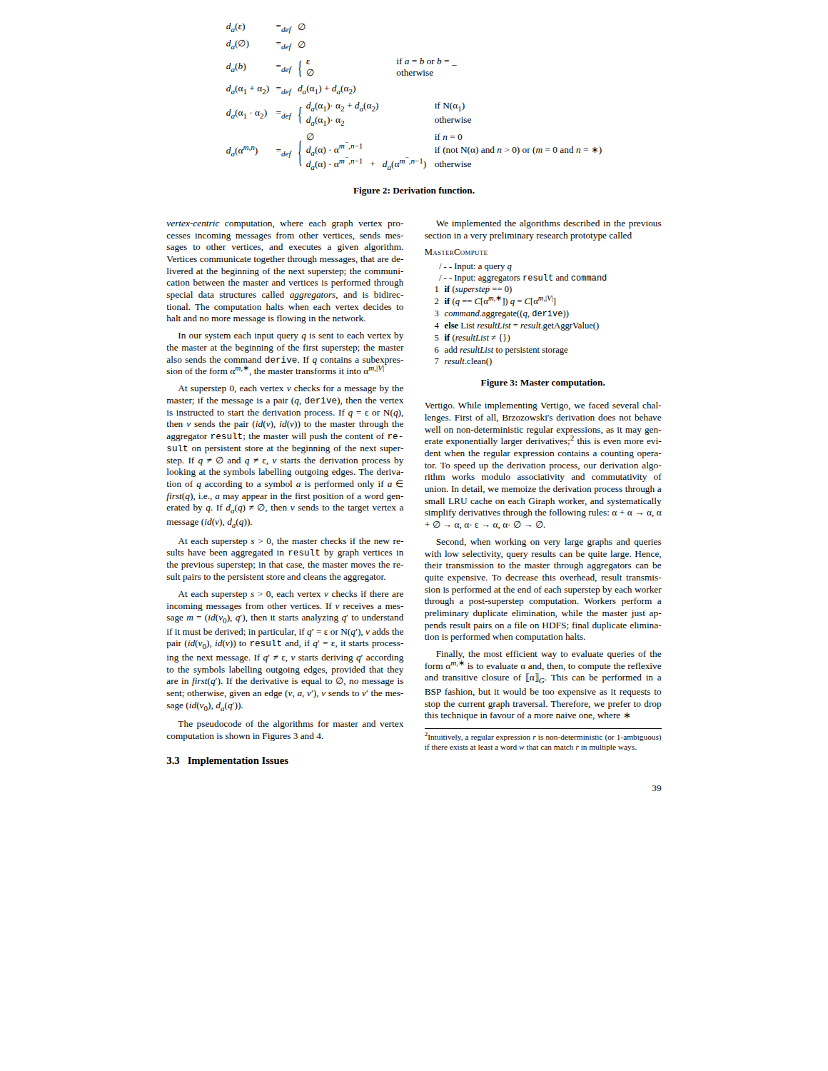| d a (ε) | = def | ∅ |
| d a (∅) | = def | ∅ |
| d a ( b ) | = def | { ε if a = b or b = _ ∅ otherwise |
| d a (α 1 + α 2 ) | = def | d a (α 1 ) + d a (α 2 ) |
| d a (α 1 · α 2 ) | = def | { d a (α 1 )· α 2 + d a (α 2 ) if N(α 1 ) d a (α 1 )· α 2 otherwise |
| d a (α m,n ) | = def | { ∅ if n = 0 d a (α) · α m − , n −1 if (not N(α) and n > 0) or ( m = 0 and n = ∗) d a (α) · α m − , n −1 + d a (α m − , n −1 ) otherwise |
Figure 2: Derivation function.
vertex-centric computation, where each graph vertex processes incoming messages from other vertices, sends messages to other vertices, and executes a given algorithm. Vertices communicate together through messages, that are delivered at the beginning of the next superstep; the communication between the master and vertices is performed through special data structures called aggregators, and is bidirectional. The computation halts when each vertex decides to halt and no more message is flowing in the network.
In our system each input query q is sent to each vertex by the master at the beginning of the first superstep; the master also sends the command derive. If q contains a subexpression of the form αm,∗, the master transforms it into αm,|V|
At superstep 0, each vertex v checks for a message by the master; if the message is a pair (q, derive), then the vertex is instructed to start the derivation process. If q = ε or N(q), then v sends the pair (id(v), id(v)) to the master through the aggregator result; the master will push the content of result on persistent store at the beginning of the next superstep. If q ≠ ∅ and q ≠ ε, v starts the derivation process by looking at the symbols labelling outgoing edges. The derivation of q according to a symbol a is performed only if a ∈ first(q), i.e., a may appear in the first position of a word generated by q. If da(q) ≠ ∅, then v sends to the target vertex a message (id(v), da(q)).
At each superstep s > 0, the master checks if the new results have been aggregated in result by graph vertices in the previous superstep; in that case, the master moves the result pairs to the persistent store and cleans the aggregator.
At each superstep s > 0, each vertex v checks if there are incoming messages from other vertices. If v receives a message m = (id(v0), q′), then it starts analyzing q′ to understand if it must be derived; in particular, if q′ = ε or N(q′), v adds the pair (id(v0), id(v)) to result and, if q′ = ε, it starts processing the next message. If q′ ≠ ε, v starts deriving q′ according to the symbols labelling outgoing edges, provided that they are in first(q′). If the derivative is equal to ∅, no message is sent; otherwise, given an edge (v, a, v′), v sends to v′ the message (id(v0), da(q′)).
The pseudocode of the algorithms for master and vertex computation is shown in Figures 3 and 4.
3.3 Implementation Issues
We implemented the algorithms described in the previous section in a very preliminary research prototype called
MasterCompute
/ - - Input: a query q
/ - - Input: aggregators result and command
| 1 | if ( superstep == 0) |
| 2 | if ( q == C [α m ,∗ ]) q = C [α m ,/ V / ] |
| 3 | command .aggregate(( q , derive )) |
| 4 | else List resultList = result .getAggrValue() |
| 5 | if ( resultList ≠ {}) |
| 6 | add resultList to persistent storage |
| 7 | result .clean() |
Figure 3: Master computation.
Vertigo. While implementing Vertigo, we faced several challenges. First of all, Brzozowski's derivation does not behave well on non-deterministic regular expressions, as it may generate exponentially larger derivatives;2 this is even more evident when the regular expression contains a counting operator. To speed up the derivation process, our derivation algorithm works modulo associativity and commutativity of union. In detail, we memoize the derivation process through a small LRU cache on each Giraph worker, and systematically simplify derivatives through the following rules: α + α → α, α + ∅ → α, α· ε → α, α· ∅ → ∅.
Second, when working on very large graphs and queries with low selectivity, query results can be quite large. Hence, their transmission to the master through aggregators can be quite expensive. To decrease this overhead, result transmission is performed at the end of each superstep by each worker through a post-superstep computation. Workers perform a preliminary duplicate elimination, while the master just appends result pairs on a file on HDFS; final duplicate elimination is performed when computation halts.
Finally, the most efficient way to evaluate queries of the form αm,∗ is to evaluate α and, then, to compute the reflexive and transitive closure of ⟦α⟧G. This can be performed in a BSP fashion, but it would be too expensive as it requests to stop the current graph traversal. Therefore, we prefer to drop this technique in favour of a more naive one, where ∗
2Intuitively, a regular expression r is non-deterministic (or 1-ambiguous) if there exists at least a word w that can match r in multiple ways.
39